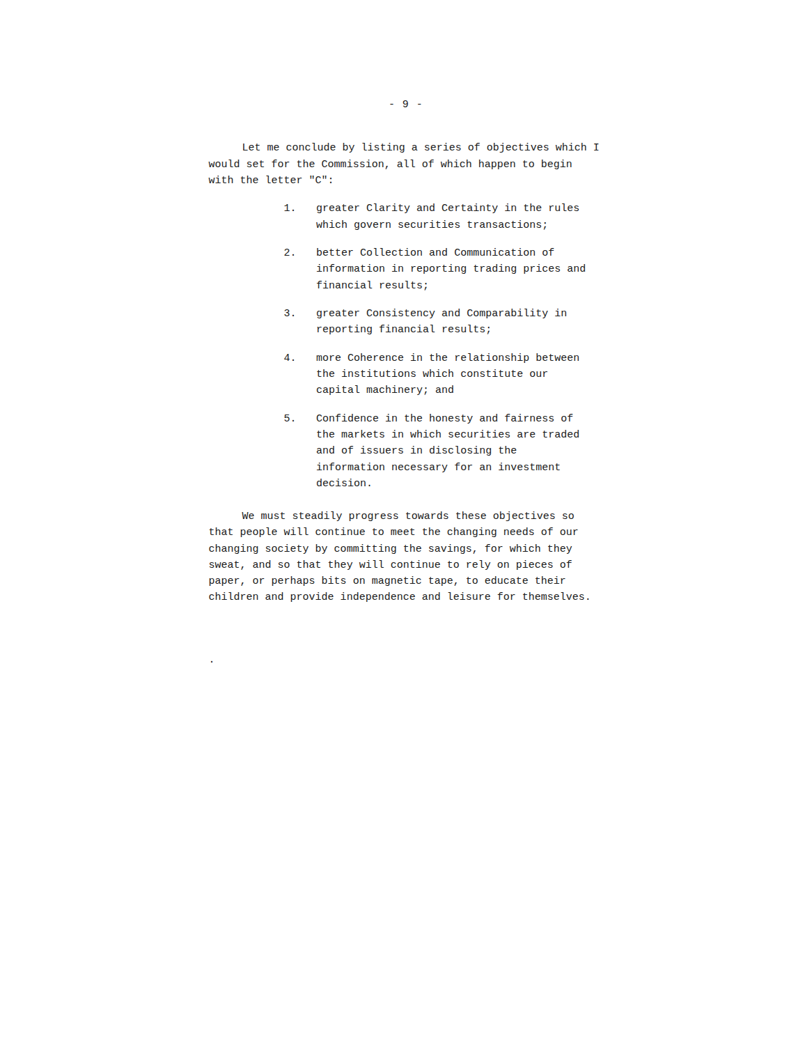- 9 -
Let me conclude by listing a series of objectives which I would set for the Commission, all of which happen to begin with the letter "C":
greater Clarity and Certainty in the rules which govern securities transactions;
better Collection and Communication of information in reporting trading prices and financial results;
greater Consistency and Comparability in reporting financial results;
more Coherence in the relationship between the institutions which constitute our capital machinery; and
Confidence in the honesty and fairness of the markets in which securities are traded and of issuers in disclosing the information necessary for an investment decision.
We must steadily progress towards these objectives so that people will continue to meet the changing needs of our changing society by committing the savings, for which they sweat, and so that they will continue to rely on pieces of paper, or perhaps bits on magnetic tape, to educate their children and provide independence and leisure for themselves.
.